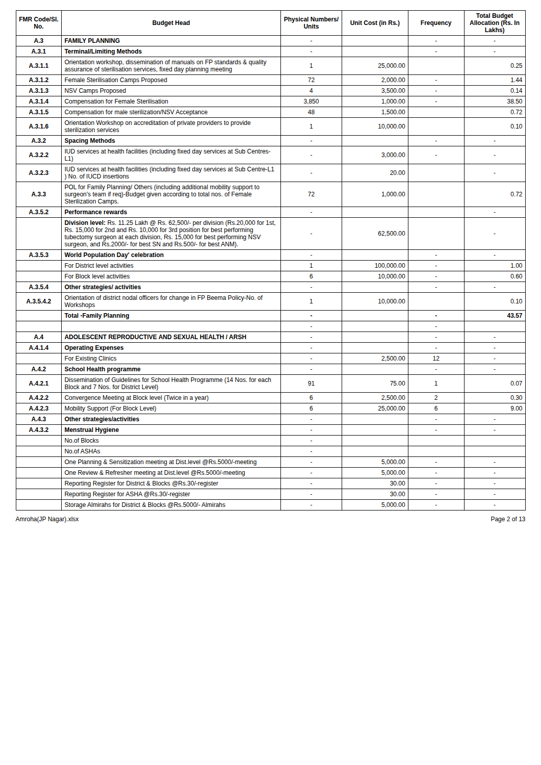| FMR Code/Sl. No. | Budget Head | Physical Numbers/ Units | Unit Cost (in Rs.) | Frequency | Total Budget Allocation (Rs. In Lakhs) |
| --- | --- | --- | --- | --- | --- |
| A.3 | FAMILY PLANNING | - | | - | - |
| A.3.1 | Terminal/Limiting Methods | - | | - | - |
| A.3.1.1 | Orientation workshop, dissemination of manuals on FP standards & quality assurance of sterilisation services, fixed day planning meeting | 1 | 25,000.00 | | 0.25 |
| A.3.1.2 | Female Sterilisation Camps Proposed | 72 | 2,000.00 | - | 1.44 |
| A.3.1.3 | NSV Camps Proposed | 4 | 3,500.00 | - | 0.14 |
| A.3.1.4 | Compensation for Female Sterilisation | 3,850 | 1,000.00 | - | 38.50 |
| A.3.1.5 | Compensation for male sterilization/NSV Acceptance | 48 | 1,500.00 | | 0.72 |
| A.3.1.6 | Orientation Workshop on accreditation of private providers to provide sterilization services | 1 | 10,000.00 | | 0.10 |
| A.3.2 | Spacing Methods | - | | - | - |
| A.3.2.2 | IUD services at health facilities (including fixed day services at Sub Centres- L1) | - | 3,000.00 | - | - |
| A.3.2.3 | IUD services at health facilities (including fixed day services at Sub Centre-L1 ) No. of IUCD insertions | - | 20.00 | | - |
| A.3.3 | POL for Family Planning/ Others (including additional mobility support to surgeon's team if req)-Budget given according to total nos. of Female Sterilization Camps. | 72 | 1,000.00 | | 0.72 |
| A.3.5.2 | Performance rewards | - | | | - |
| | Division level: Rs. 11.25 Lakh @ Rs. 62,500/- per division (Rs.20,000 for 1st, Rs. 15,000 for 2nd and Rs. 10,000 for 3rd position for best performing tubectomy surgeon at each division, Rs. 15,000 for best performing NSV surgeon, and Rs.2000/- for best SN and Rs.500/- for best ANM). | - | 62,500.00 | | - |
| A.3.5.3 | World Population Day' celebration | - | | - | - |
| | For District level activities | 1 | 100,000.00 | - | 1.00 |
| | For Block level activities | 6 | 10,000.00 | - | 0.60 |
| A.3.5.4 | Other strategies/ activities | - | | - | - |
| A.3.5.4.2 | Orientation of district nodal officers for change in FP Beema Policy-No. of Workshops | 1 | 10,000.00 | | 0.10 |
| | Total -Family Planning | - | | - | 43.57 |
| | | - | | - | |
| A.4 | ADOLESCENT REPRODUCTIVE AND SEXUAL HEALTH / ARSH | - | | - | - |
| A.4.1.4 | Operating Expenses | - | | - | - |
| | For Existing Clinics | - | 2,500.00 | 12 | - |
| A.4.2 | School Health programme | - | | - | - |
| A.4.2.1 | Dissemination of Guidelines for School Health Programme (14 Nos. for each Block and 7 Nos. for District Level) | 91 | 75.00 | 1 | 0.07 |
| A.4.2.2 | Convergence Meeting at Block level (Twice in a year) | 6 | 2,500.00 | 2 | 0.30 |
| A.4.2.3 | Mobility Support (For Block Level) | 6 | 25,000.00 | 6 | 9.00 |
| A.4.3 | Other strategies/activities | - | | - | - |
| A.4.3.2 | Menstrual Hygiene | - | | - | - |
| | No.of Blocks | - | | | |
| | No.of ASHAs | - | | | |
| | One Planning & Sensitization meeting at Dist.level @Rs.5000/-meeting | - | 5,000.00 | - | - |
| | One Review & Refresher meeting at Dist.level @Rs.5000/-meeting | - | 5,000.00 | - | - |
| | Reporting Register for District & Blocks @Rs.30/-register | - | 30.00 | - | - |
| | Reporting Register for ASHA @Rs.30/-register | - | 30.00 | - | - |
| | Storage Almirahs for District & Blocks @Rs.5000/- Almirahs | - | 5,000.00 | - | - |
Amroha(JP Nagar).xlsx
Page 2 of 13